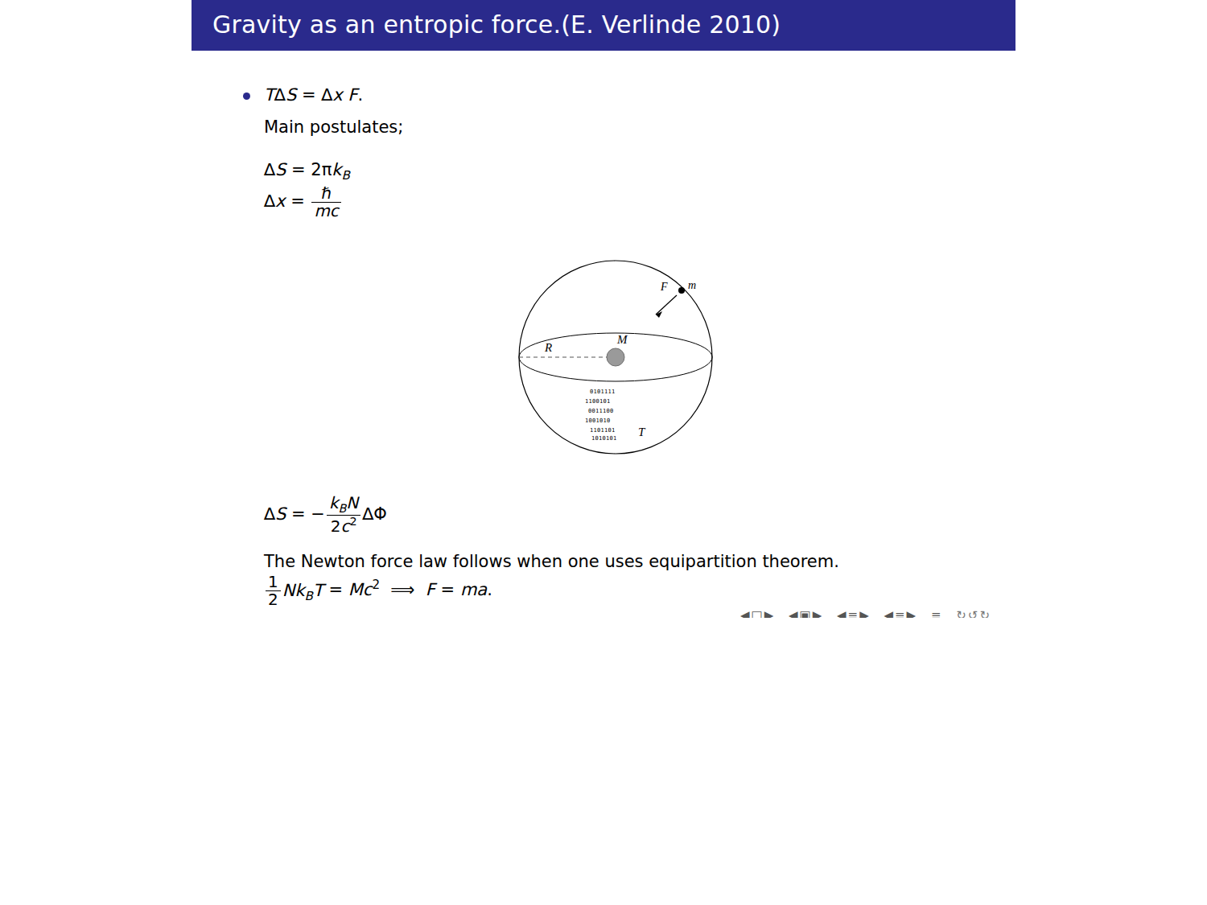Gravity as an entropic force.(E. Verlinde 2010)
T∆S = ∆x F.
Main postulates;
∆S = 2πkB
∆x = ℏmc
R M m F 0101111 1100101 0011100 1001010 1101101 1010101 T
∆S = −kBN 2c2∆Φ
The Newton force law follows when one uses equipartition theorem.
12 NkBT = Mc2 ⟹ F = ma.
◀□▶ ◀▣▶ ◀≡▶ ◀≡▶ ≡ ↻↺↻
Irfan Ilgin (Universiteit van Amsterdam)
It from bit.
Brazil, 2015 2 / 6